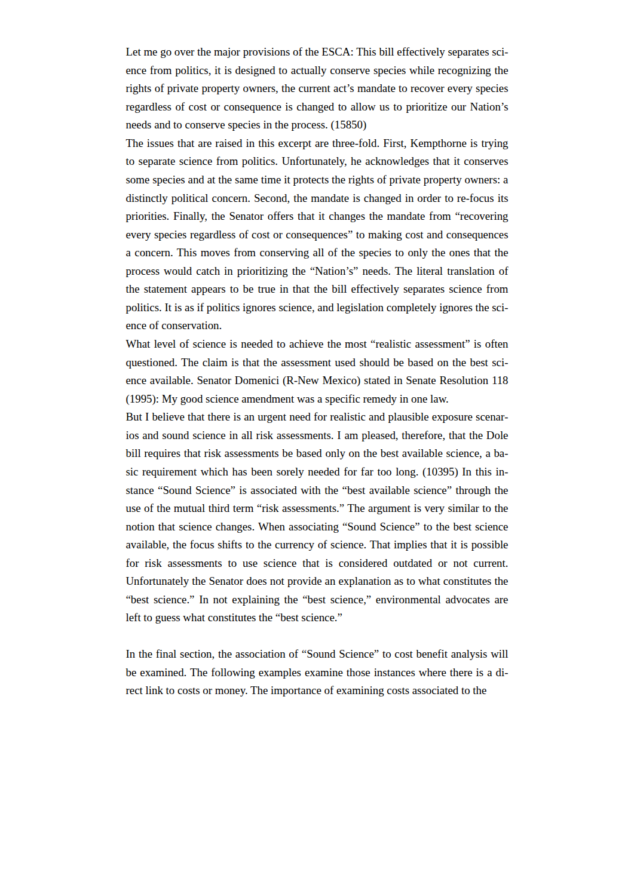Let me go over the major provisions of the ESCA: This bill effectively separates science from politics, it is designed to actually conserve species while recognizing the rights of private property owners, the current act’s mandate to recover every species regardless of cost or consequence is changed to allow us to prioritize our Nation’s needs and to conserve species in the process. (15850)
The issues that are raised in this excerpt are three-fold. First, Kempthorne is trying to separate science from politics. Unfortunately, he acknowledges that it conserves some species and at the same time it protects the rights of private property owners: a distinctly political concern. Second, the mandate is changed in order to re-focus its priorities. Finally, the Senator offers that it changes the mandate from “recovering every species regardless of cost or consequences” to making cost and consequences a concern. This moves from conserving all of the species to only the ones that the process would catch in prioritizing the “Nation’s” needs. The literal translation of the statement appears to be true in that the bill effectively separates science from politics. It is as if politics ignores science, and legislation completely ignores the science of conservation.
What level of science is needed to achieve the most “realistic assessment” is often questioned. The claim is that the assessment used should be based on the best science available. Senator Domenici (R-New Mexico) stated in Senate Resolution 118 (1995): My good science amendment was a specific remedy in one law.
But I believe that there is an urgent need for realistic and plausible exposure scenarios and sound science in all risk assessments. I am pleased, therefore, that the Dole bill requires that risk assessments be based only on the best available science, a basic requirement which has been sorely needed for far too long. (10395) In this instance “Sound Science” is associated with the “best available science” through the use of the mutual third term “risk assessments.” The argument is very similar to the notion that science changes. When associating “Sound Science” to the best science available, the focus shifts to the currency of science. That implies that it is possible for risk assessments to use science that is considered outdated or not current. Unfortunately the Senator does not provide an explanation as to what constitutes the “best science.” In not explaining the “best science,” environmental advocates are left to guess what constitutes the “best science.”
In the final section, the association of “Sound Science” to cost benefit analysis will be examined. The following examples examine those instances where there is a direct link to costs or money. The importance of examining costs associated to the